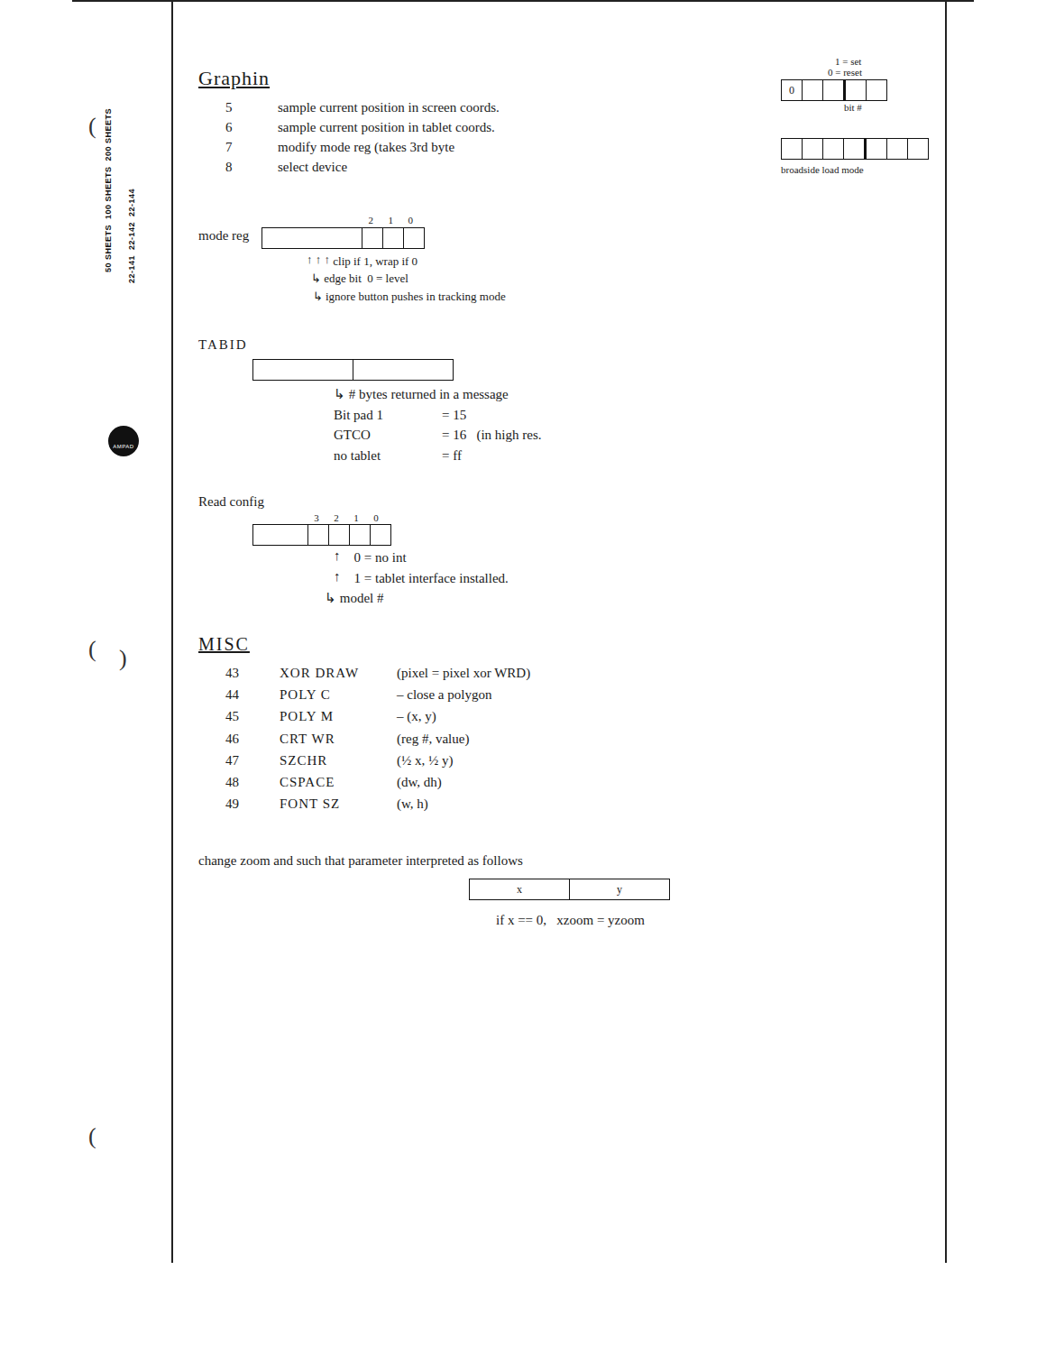50 SHEETS 100 SHEETS 200 SHEETS 22-141 22-142 22-144
AMPAD
(
(
(
)
Graphin
1 = set
0 = reset
0
bit #
broadside load mode
| 5 | sample current position in screen coords. |
| 6 | sample current position in tablet coords. |
| 7 | modify mode reg (takes 3rd byte |
| 8 | select device |
mode reg
210
↑ ↑ ↑ clip if 1, wrap if 0
↳ edge bit 0 = level
↳ ignore button pushes in tracking mode
TABID
↳ # bytes returned in a message
Bit pad 1= 15
GTCO= 16 (in high res.
no tablet= ff
Read config
3210
↑ 0 = no int
↑ 1 = tablet interface installed.
↳ model #
MISC
| 43 | XOR DRAW | (pixel = pixel xor WRD) |
| 44 | POLY C | – close a polygon |
| 45 | POLY M | – (x, y) |
| 46 | CRT WR | (reg #, value) |
| 47 | SZCHR | (½ x, ½ y) |
| 48 | CSPACE | (dw, dh) |
| 49 | FONT SZ | (w, h) |
change zoom and such that parameter interpreted as follows
x y
if x == 0, xzoom = yzoom